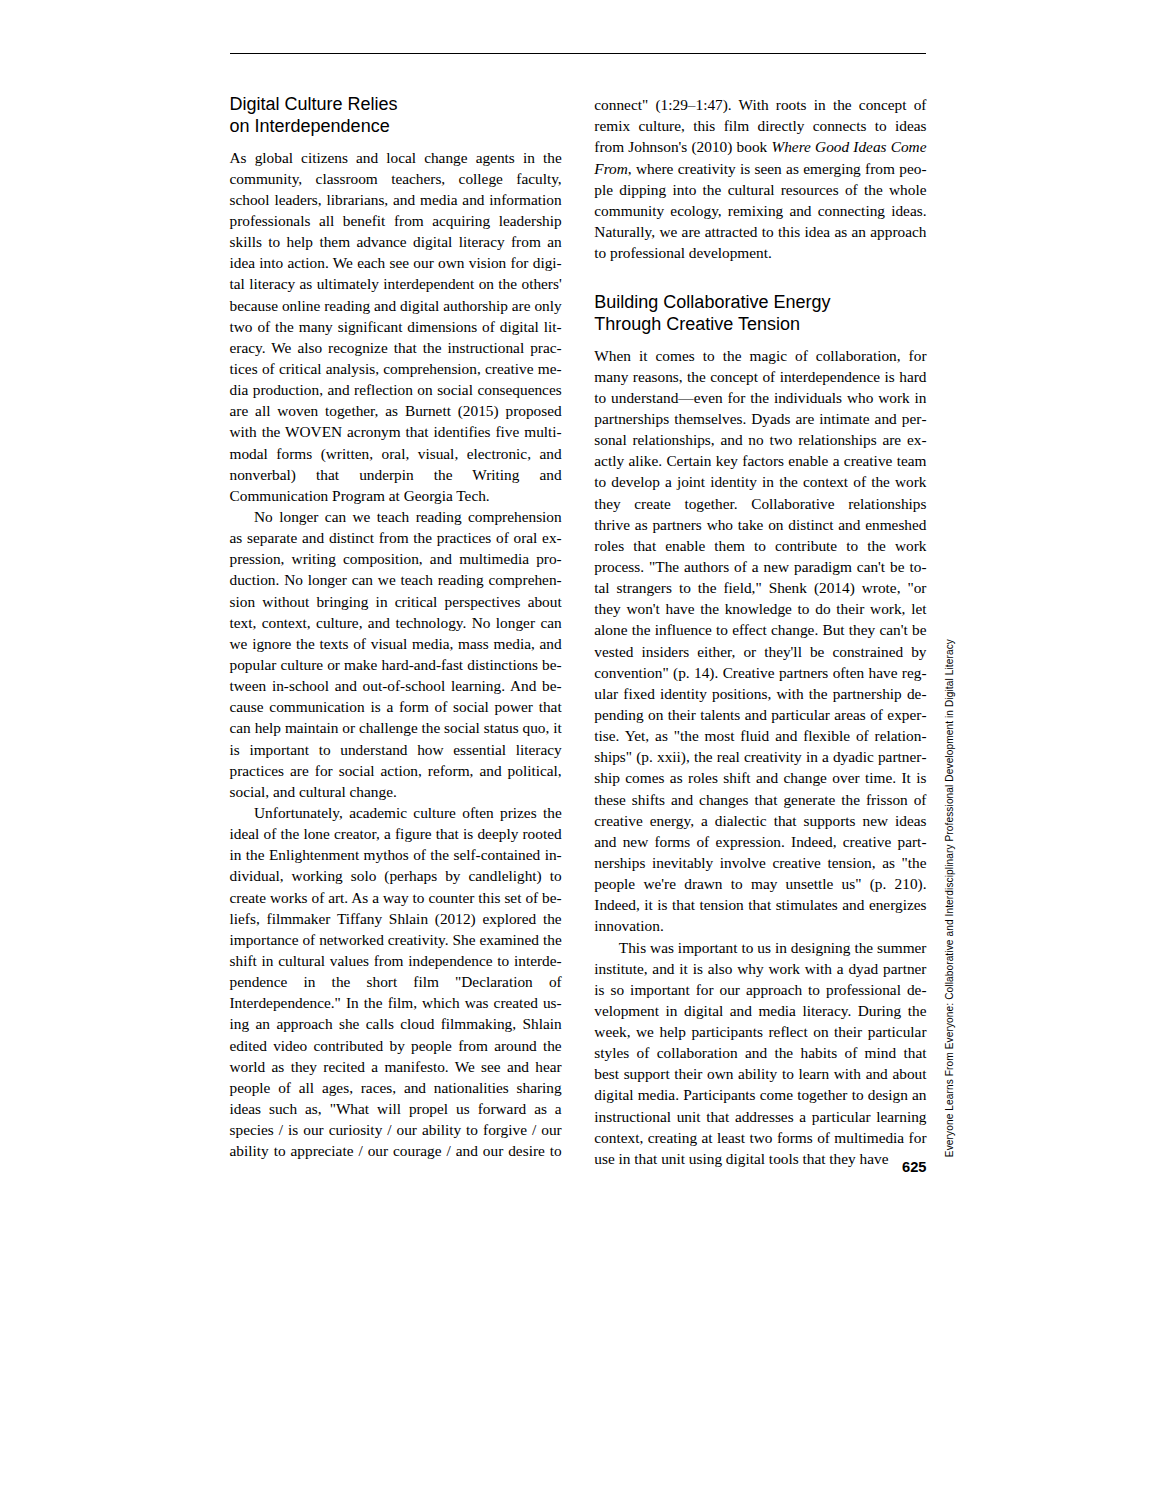Digital Culture Relies
on Interdependence
As global citizens and local change agents in the community, classroom teachers, college faculty, school leaders, librarians, and media and information professionals all benefit from acquiring leadership skills to help them advance digital literacy from an idea into action. We each see our own vision for digital literacy as ultimately interdependent on the others' because online reading and digital authorship are only two of the many significant dimensions of digital literacy. We also recognize that the instructional practices of critical analysis, comprehension, creative media production, and reflection on social consequences are all woven together, as Burnett (2015) proposed with the WOVEN acronym that identifies five multimodal forms (written, oral, visual, electronic, and nonverbal) that underpin the Writing and Communication Program at Georgia Tech.
No longer can we teach reading comprehension as separate and distinct from the practices of oral expression, writing composition, and multimedia production. No longer can we teach reading comprehension without bringing in critical perspectives about text, context, culture, and technology. No longer can we ignore the texts of visual media, mass media, and popular culture or make hard-and-fast distinctions between in-school and out-of-school learning. And because communication is a form of social power that can help maintain or challenge the social status quo, it is important to understand how essential literacy practices are for social action, reform, and political, social, and cultural change.
Unfortunately, academic culture often prizes the ideal of the lone creator, a figure that is deeply rooted in the Enlightenment mythos of the self-contained individual, working solo (perhaps by candlelight) to create works of art. As a way to counter this set of beliefs, filmmaker Tiffany Shlain (2012) explored the importance of networked creativity. She examined the shift in cultural values from independence to interdependence in the short film "Declaration of Interdependence." In the film, which was created using an approach she calls cloud filmmaking, Shlain edited video contributed by people from around the world as they recited a manifesto. We see and hear people of all ages, races, and nationalities sharing ideas such as, "What will propel us forward as a species / is our curiosity / our ability to forgive / our ability to appreciate / our courage / and our desire to connect" (1:29–1:47). With roots in the concept of remix culture, this film directly connects to ideas from Johnson's (2010) book Where Good Ideas Come From, where creativity is seen as emerging from people dipping into the cultural resources of the whole community ecology, remixing and connecting ideas. Naturally, we are attracted to this idea as an approach to professional development.
Building Collaborative Energy
Through Creative Tension
When it comes to the magic of collaboration, for many reasons, the concept of interdependence is hard to understand—even for the individuals who work in partnerships themselves. Dyads are intimate and personal relationships, and no two relationships are exactly alike. Certain key factors enable a creative team to develop a joint identity in the context of the work they create together. Collaborative relationships thrive as partners who take on distinct and enmeshed roles that enable them to contribute to the work process. "The authors of a new paradigm can't be total strangers to the field," Shenk (2014) wrote, "or they won't have the knowledge to do their work, let alone the influence to effect change. But they can't be vested insiders either, or they'll be constrained by convention" (p. 14). Creative partners often have regular fixed identity positions, with the partnership depending on their talents and particular areas of expertise. Yet, as "the most fluid and flexible of relationships" (p. xxii), the real creativity in a dyadic partnership comes as roles shift and change over time. It is these shifts and changes that generate the frisson of creative energy, a dialectic that supports new ideas and new forms of expression. Indeed, creative partnerships inevitably involve creative tension, as "the people we're drawn to may unsettle us" (p. 210). Indeed, it is that tension that stimulates and energizes innovation.
This was important to us in designing the summer institute, and it is also why work with a dyad partner is so important for our approach to professional development in digital and media literacy. During the week, we help participants reflect on their particular styles of collaboration and the habits of mind that best support their own ability to learn with and about digital media. Participants come together to design an instructional unit that addresses a particular learning context, creating at least two forms of multimedia for use in that unit using digital tools that they have
Everyone Learns From Everyone: Collaborative and Interdisciplinary Professional Development in Digital Literacy
625